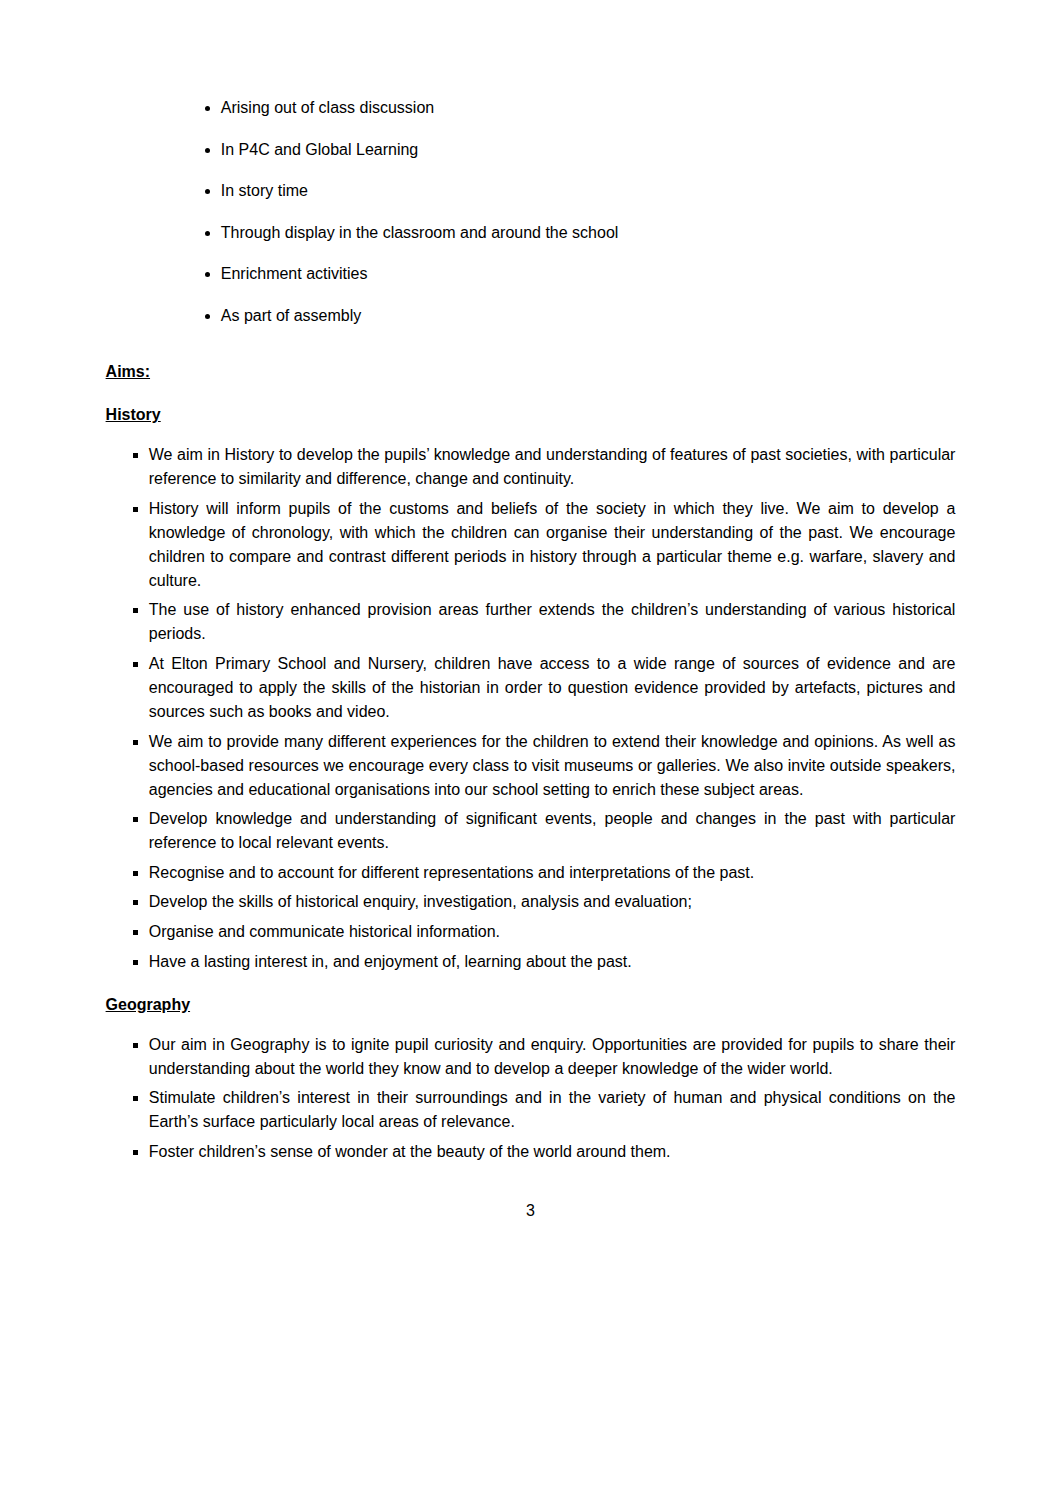Arising out of class discussion
In P4C and Global Learning
In story time
Through display in the classroom and around the school
Enrichment activities
As part of assembly
Aims:
History
We aim in History to develop the pupils’ knowledge and understanding of features of past societies, with particular reference to similarity and difference, change and continuity.
History will inform pupils of the customs and beliefs of the society in which they live. We aim to develop a knowledge of chronology, with which the children can organise their understanding of the past. We encourage children to compare and contrast different periods in history through a particular theme e.g. warfare, slavery and culture.
The use of history enhanced provision areas further extends the children’s understanding of various historical periods.
At Elton Primary School and Nursery, children have access to a wide range of sources of evidence and are encouraged to apply the skills of the historian in order to question evidence provided by artefacts, pictures and sources such as books and video.
We aim to provide many different experiences for the children to extend their knowledge and opinions. As well as school-based resources we encourage every class to visit museums or galleries. We also invite outside speakers, agencies and educational organisations into our school setting to enrich these subject areas.
Develop knowledge and understanding of significant events, people and changes in the past with particular reference to local relevant events.
Recognise and to account for different representations and interpretations of the past.
Develop the skills of historical enquiry, investigation, analysis and evaluation;
Organise and communicate historical information.
Have a lasting interest in, and enjoyment of, learning about the past.
Geography
Our aim in Geography is to ignite pupil curiosity and enquiry. Opportunities are provided for pupils to share their understanding about the world they know and to develop a deeper knowledge of the wider world.
Stimulate children’s interest in their surroundings and in the variety of human and physical conditions on the Earth’s surface particularly local areas of relevance.
Foster children’s sense of wonder at the beauty of the world around them.
3